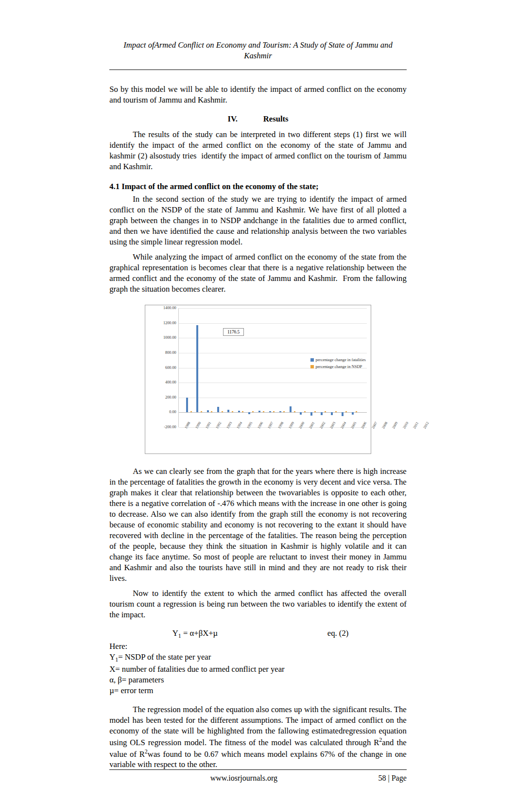Impact ofArmed Conflict on Economy and Tourism: A Study of State of Jammu and Kashmir
So by this model we will be able to identify the impact of armed conflict on the economy and tourism of Jammu and Kashmir.
IV. Results
The results of the study can be interpreted in two different steps (1) first we will identify the impact of the armed conflict on the economy of the state of Jammu and kashmir (2) alsostudy tries identify the impact of armed conflict on the tourism of Jammu and Kashmir.
4.1 Impact of the armed conflict on the economy of the state;
In the second section of the study we are trying to identify the impact of armed conflict on the NSDP of the state of Jammu and Kashmir. We have first of all plotted a graph between the changes in to NSDP andchange in the fatalities due to armed conflict, and then we have identified the cause and relationship analysis between the two variables using the simple linear regression model.
While analyzing the impact of armed conflict on the economy of the state from the graphical representation is becomes clear that there is a negative relationship between the armed conflict and the economy of the state of Jammu and Kashmir. From the fallowing graph the situation becomes clearer.
1400.00 1200.00 1000.00 800.00 600.00 400.00 200.00 0.00 -200.00
1176.5
percentage change in fatalities
percentage change in NSDP
1988 1990 1991 1992 1993 1994 1995 1996 1997 1998 1999 2000 2001 2002 2003 2004 2005 2006 2007 2008 2009 2010 2011 2012
As we can clearly see from the graph that for the years where there is high increase in the percentage of fatalities the growth in the economy is very decent and vice versa. The graph makes it clear that relationship between the twovariables is opposite to each other, there is a negative correlation of -.476 which means with the increase in one other is going to decrease. Also we can also identify from the graph still the economy is not recovering because of economic stability and economy is not recovering to the extant it should have recovered with decline in the percentage of the fatalities. The reason being the perception of the people, because they think the situation in Kashmir is highly volatile and it can change its face anytime. So most of people are reluctant to invest their money in Jammu and Kashmir and also the tourists have still in mind and they are not ready to risk their lives.
Now to identify the extent to which the armed conflict has affected the overall tourism count a regression is being run between the two variables to identify the extent of the impact.
Y1 = α+βX+µ eq. (2)
Here:
Y1= NSDP of the state per year
X= number of fatalities due to armed conflict per year
α, β= parameters
µ= error term
The regression model of the equation also comes up with the significant results. The model has been tested for the different assumptions. The impact of armed conflict on the economy of the state will be highlighted from the fallowing estimatedregression equation using OLS regression model. The fitness of the model was calculated through R2and the value of R2was found to be 0.67 which means model explains 67% of the change in one variable with respect to the other.
www.iosrjournals.org
58 | Page